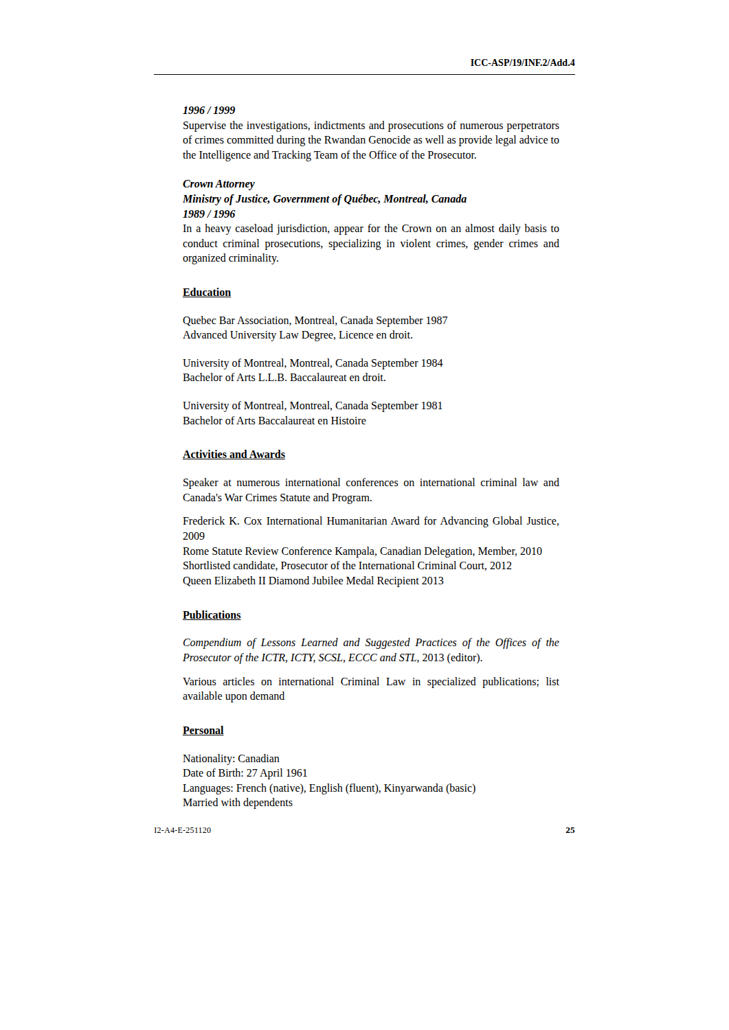ICC-ASP/19/INF.2/Add.4
1996 / 1999
Supervise the investigations, indictments and prosecutions of numerous perpetrators of crimes committed during the Rwandan Genocide as well as provide legal advice to the Intelligence and Tracking Team of the Office of the Prosecutor.
Crown Attorney
Ministry of Justice, Government of Québec, Montreal, Canada
1989 / 1996
In a heavy caseload jurisdiction, appear for the Crown on an almost daily basis to conduct criminal prosecutions, specializing in violent crimes, gender crimes and organized criminality.
Education
Quebec Bar Association, Montreal, Canada September 1987
Advanced University Law Degree, Licence en droit.
University of Montreal, Montreal, Canada September 1984
Bachelor of Arts L.L.B. Baccalaureat en droit.
University of Montreal, Montreal, Canada September 1981
Bachelor of Arts Baccalaureat en Histoire
Activities and Awards
Speaker at numerous international conferences on international criminal law and Canada's War Crimes Statute and Program.
Frederick K. Cox International Humanitarian Award for Advancing Global Justice, 2009
Rome Statute Review Conference Kampala, Canadian Delegation, Member, 2010
Shortlisted candidate, Prosecutor of the International Criminal Court, 2012
Queen Elizabeth II Diamond Jubilee Medal Recipient 2013
Publications
Compendium of Lessons Learned and Suggested Practices of the Offices of the Prosecutor of the ICTR, ICTY, SCSL, ECCC and STL, 2013 (editor).
Various articles on international Criminal Law in specialized publications; list available upon demand
Personal
Nationality: Canadian
Date of Birth: 27 April 1961
Languages: French (native), English (fluent), Kinyarwanda (basic)
Married with dependents
I2-A4-E-251120 25